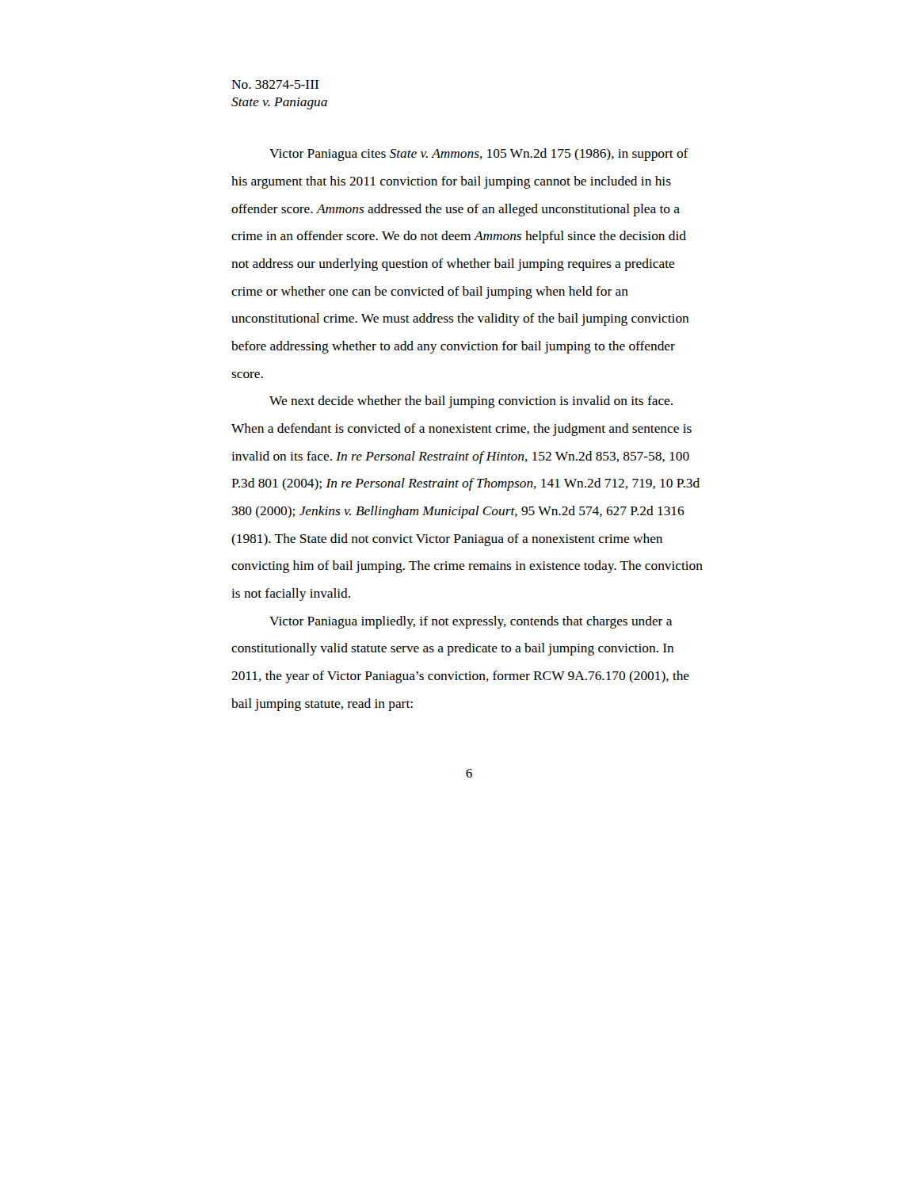No. 38274-5-III
State v. Paniagua
Victor Paniagua cites State v. Ammons, 105 Wn.2d 175 (1986), in support of his argument that his 2011 conviction for bail jumping cannot be included in his offender score. Ammons addressed the use of an alleged unconstitutional plea to a crime in an offender score. We do not deem Ammons helpful since the decision did not address our underlying question of whether bail jumping requires a predicate crime or whether one can be convicted of bail jumping when held for an unconstitutional crime. We must address the validity of the bail jumping conviction before addressing whether to add any conviction for bail jumping to the offender score.
We next decide whether the bail jumping conviction is invalid on its face. When a defendant is convicted of a nonexistent crime, the judgment and sentence is invalid on its face. In re Personal Restraint of Hinton, 152 Wn.2d 853, 857-58, 100 P.3d 801 (2004); In re Personal Restraint of Thompson, 141 Wn.2d 712, 719, 10 P.3d 380 (2000); Jenkins v. Bellingham Municipal Court, 95 Wn.2d 574, 627 P.2d 1316 (1981). The State did not convict Victor Paniagua of a nonexistent crime when convicting him of bail jumping. The crime remains in existence today. The conviction is not facially invalid.
Victor Paniagua impliedly, if not expressly, contends that charges under a constitutionally valid statute serve as a predicate to a bail jumping conviction. In 2011, the year of Victor Paniagua’s conviction, former RCW 9A.76.170 (2001), the bail jumping statute, read in part:
6